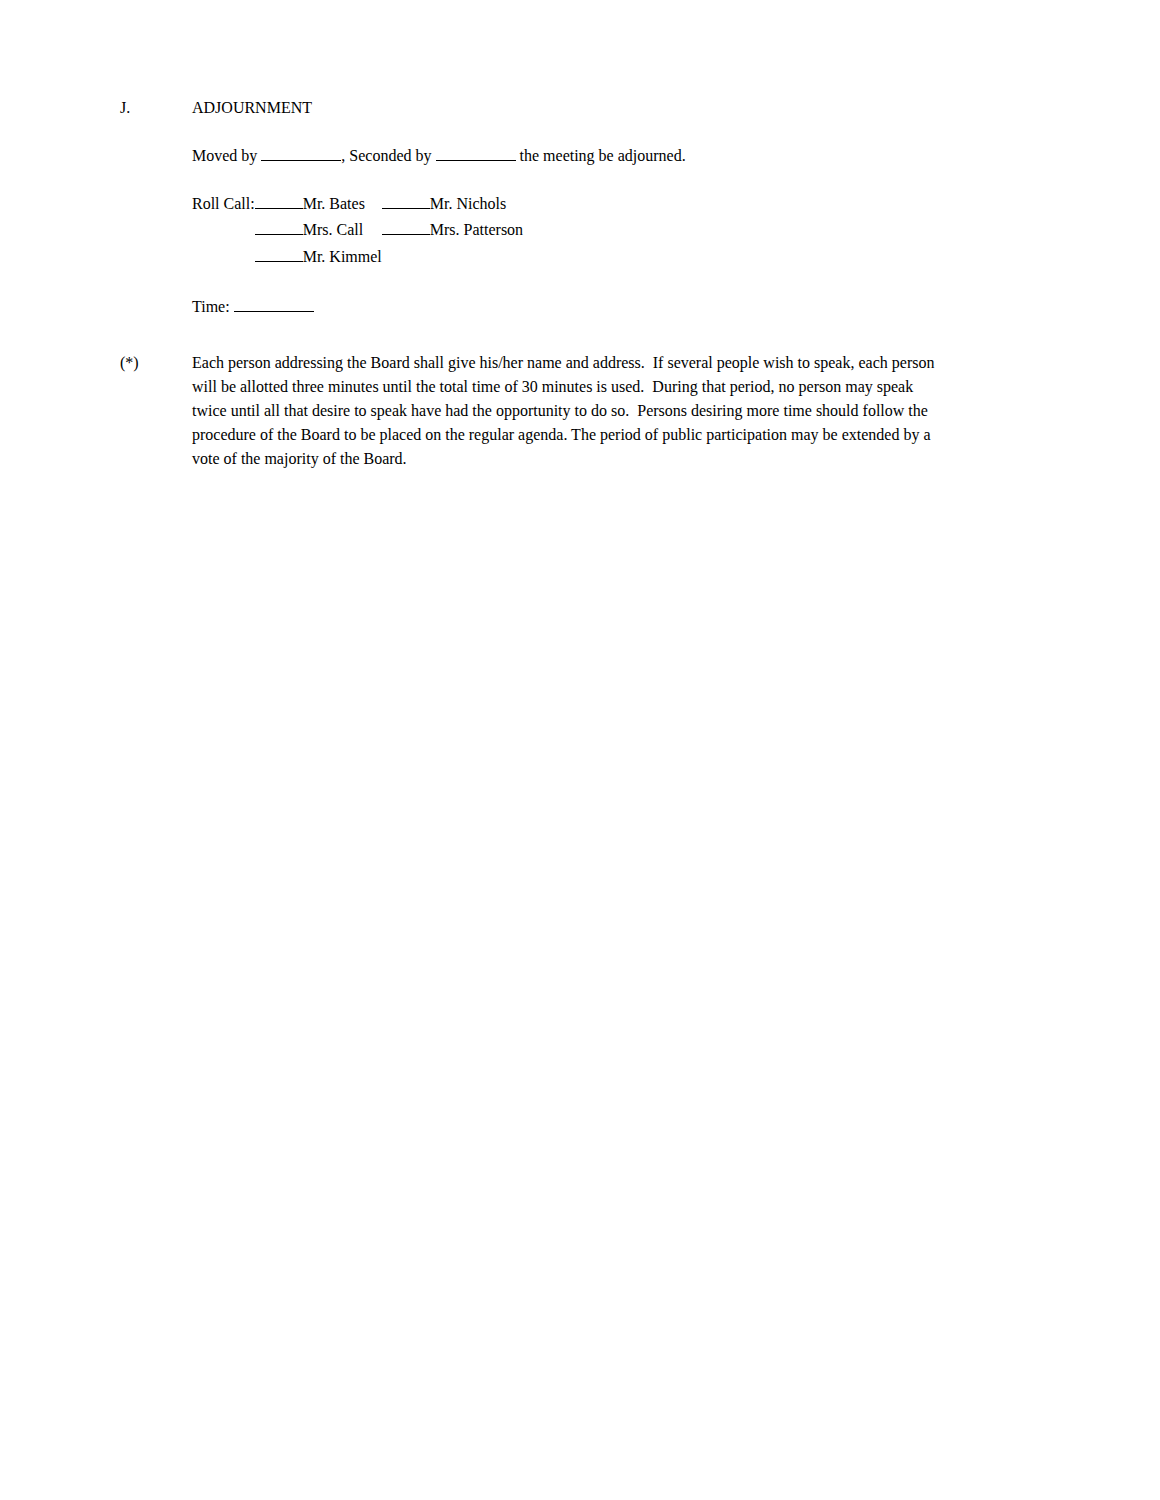J. ADJOURNMENT
Moved by , Seconded by the meeting be adjourned.
| Roll Call: | | Mr. Bates | | Mr. Nichols |
| | | Mrs. Call | | Mrs. Patterson |
| | | Mr. Kimmel | | |
Time:
(*) Each person addressing the Board shall give his/her name and address. If several people wish to speak, each person will be allotted three minutes until the total time of 30 minutes is used. During that period, no person may speak twice until all that desire to speak have had the opportunity to do so. Persons desiring more time should follow the procedure of the Board to be placed on the regular agenda. The period of public participation may be extended by a vote of the majority of the Board.